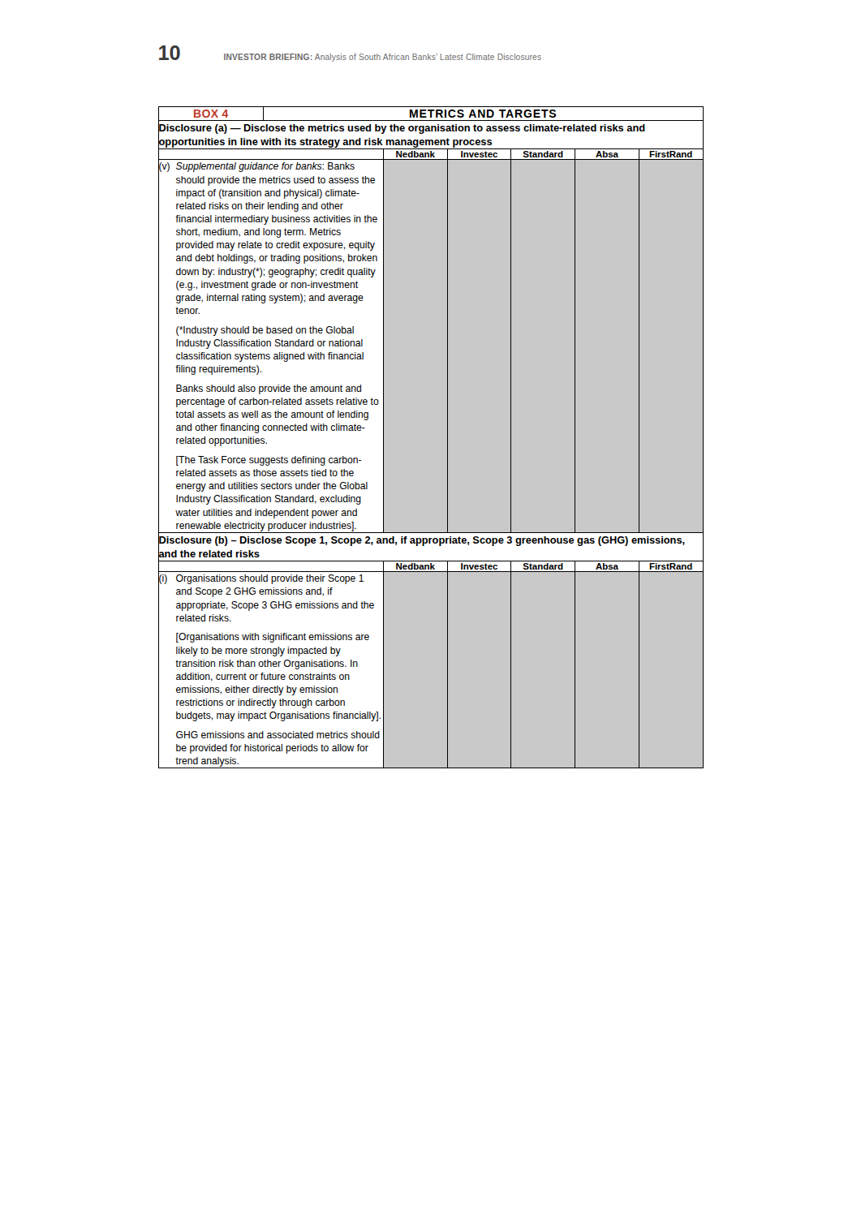10
INVESTOR BRIEFING: Analysis of South African Banks’ Latest Climate Disclosures
| BOX 4 | METRICS AND TARGETS |
| Disclosure (a) — Disclose the metrics used by the organisation to assess climate-related risks and opportunities in line with its strategy and risk management process |
| | Nedbank | Investec | Standard | Absa | FirstRand |
| (v) Supplemental guidance for banks : Banks should provide the metrics used to assess the impact of (transition and physical) climate-related risks on their lending and other financial intermediary business activities in the short, medium, and long term. Metrics provided may relate to credit exposure, equity and debt holdings, or trading positions, broken down by: industry(*); geography; credit quality (e.g., investment grade or non-investment grade, internal rating system); and average tenor. (*Industry should be based on the Global Industry Classification Standard or national classification systems aligned with financial filing requirements). Banks should also provide the amount and percentage of carbon-related assets relative to total assets as well as the amount of lending and other financing connected with climate-related opportunities. [The Task Force suggests defining carbon-related assets as those assets tied to the energy and utilities sectors under the Global Industry Classification Standard, excluding water utilities and independent power and renewable electricity producer industries]. | | | | | |
| Disclosure (b) – Disclose Scope 1, Scope 2, and, if appropriate, Scope 3 greenhouse gas (GHG) emissions, and the related risks |
| | Nedbank | Investec | Standard | Absa | FirstRand |
| (i) Organisations should provide their Scope 1 and Scope 2 GHG emissions and, if appropriate, Scope 3 GHG emissions and the related risks. [Organisations with significant emissions are likely to be more strongly impacted by transition risk than other Organisations. In addition, current or future constraints on emissions, either directly by emission restrictions or indirectly through carbon budgets, may impact Organisations financially]. GHG emissions and associated metrics should be provided for historical periods to allow for trend analysis. | | | | | |